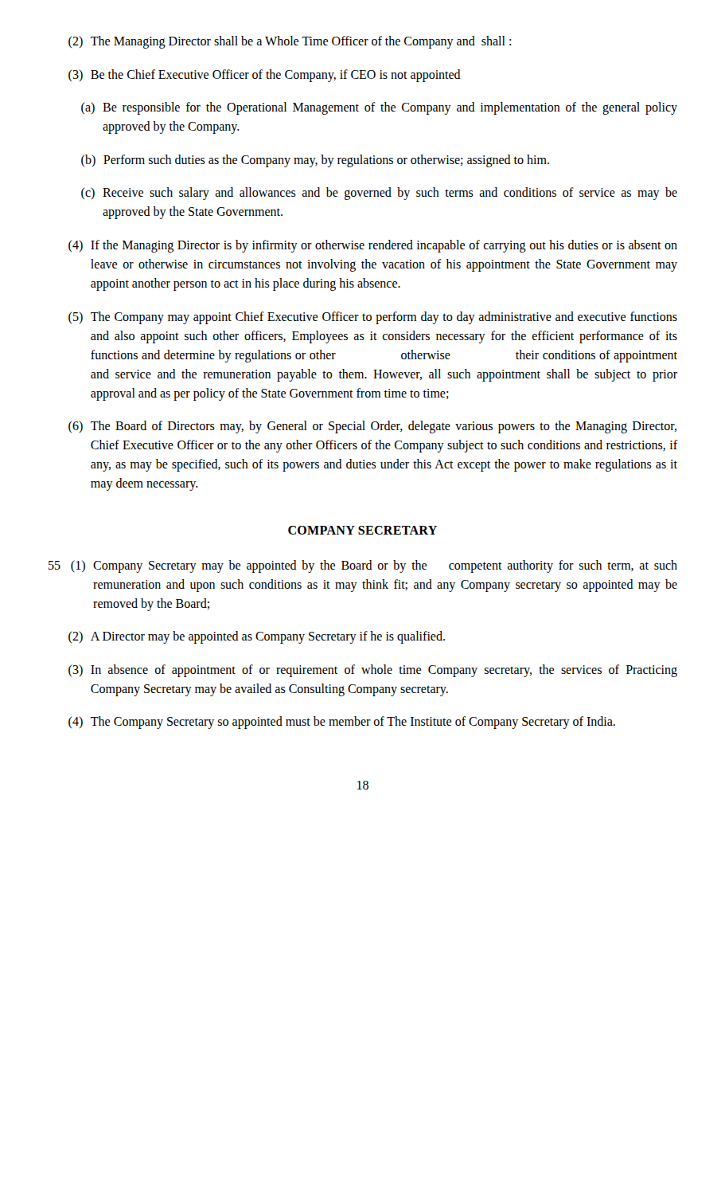(2)
The Managing Director shall be a Whole Time Officer of the Company and shall :
(3)
Be the Chief Executive Officer of the Company, if CEO is not appointed
(a)
Be responsible for the Operational Management of the Company and implementation of the general policy approved by the Company.
(b)
Perform such duties as the Company may, by regulations or otherwise; assigned to him.
(c)
Receive such salary and allowances and be governed by such terms and conditions of service as may be approved by the State Government.
(4)
If the Managing Director is by infirmity or otherwise rendered incapable of carrying out his duties or is absent on leave or otherwise in circumstances not involving the vacation of his appointment the State Government may appoint another person to act in his place during his absence.
(5)
The Company may appoint Chief Executive Officer to perform day to day administrative and executive functions and also appoint such other officers, Employees as it considers necessary for the efficient performance of its functions and determine by regulations or other otherwise their conditions of appointment and service and the remuneration payable to them. However, all such appointment shall be subject to prior approval and as per policy of the State Government from time to time;
(6)
The Board of Directors may, by General or Special Order, delegate various powers to the Managing Director, Chief Executive Officer or to the any other Officers of the Company subject to such conditions and restrictions, if any, as may be specified, such of its powers and duties under this Act except the power to make regulations as it may deem necessary.
COMPANY SECRETARY
55
(1)
Company Secretary may be appointed by the Board or by the competent authority for such term, at such remuneration and upon such conditions as it may think fit; and any Company secretary so appointed may be removed by the Board;
(2)
A Director may be appointed as Company Secretary if he is qualified.
(3)
In absence of appointment of or requirement of whole time Company secretary, the services of Practicing Company Secretary may be availed as Consulting Company secretary.
(4)
The Company Secretary so appointed must be member of The Institute of Company Secretary of India.
18